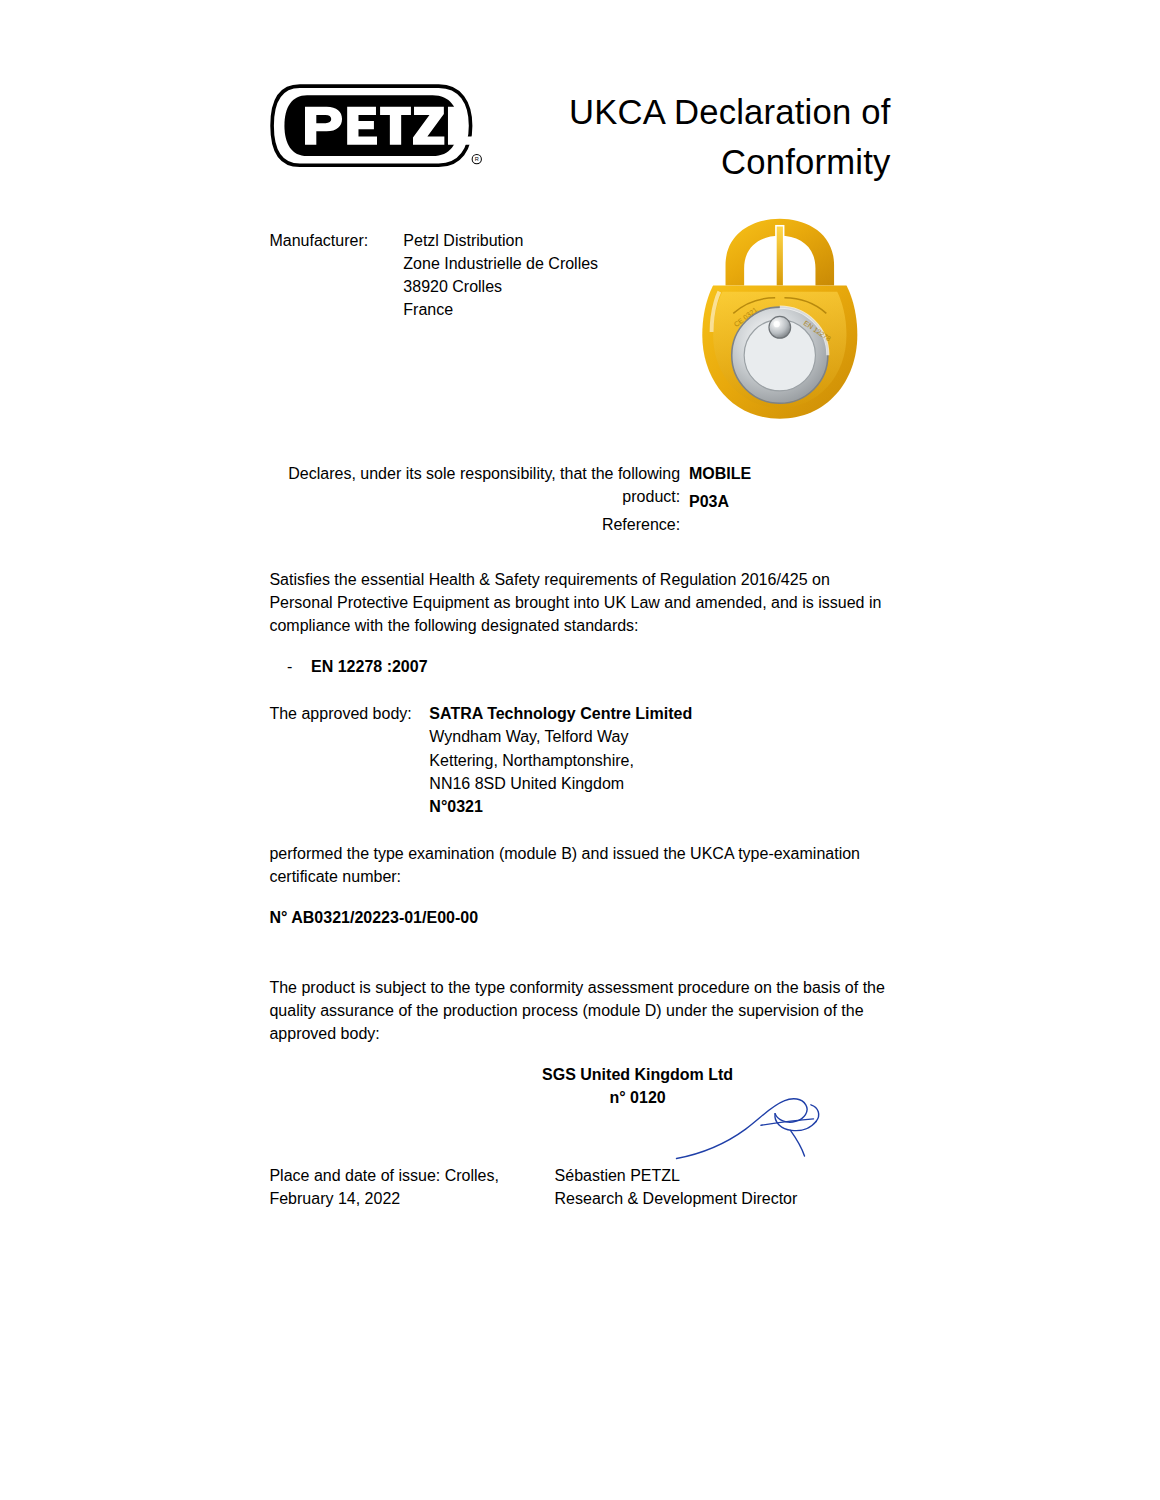PETZL R
UKCA Declaration of Conformity
Manufacturer:
Petzl Distribution
Zone Industrielle de Crolles
38920 Crolles
France
Petzl MOBILE pulley CE 0321 EN 12278
Declares, under its sole responsibility, that the following product:
Reference:
MOBILE
P03A
Satisfies the essential Health & Safety requirements of Regulation 2016/425 on Personal Protective Equipment as brought into UK Law and amended, and is issued in compliance with the following designated standards:
EN 12278 :2007
The approved body:
SATRA Technology Centre Limited
Wyndham Way, Telford Way
Kettering, Northamptonshire,
NN16 8SD United Kingdom
N°0321
performed the type examination (module B) and issued the UKCA type-examination certificate number:
N° AB0321/20223-01/E00-00
The product is subject to the type conformity assessment procedure on the basis of the quality assurance of the production process (module D) under the supervision of the approved body:
SGS United Kingdom Ltd
n° 0120
Place and date of issue: Crolles, February 14, 2022
Signature
Sébastien PETZL
Research & Development Director